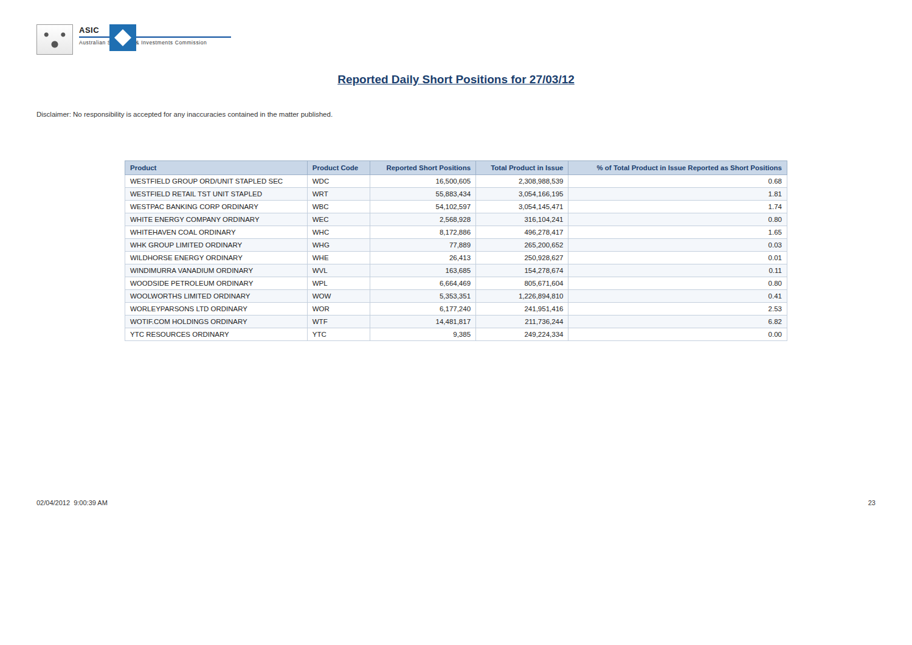ASIC
Australian Securities & Investments Commission
Reported Daily Short Positions for 27/03/12
Disclaimer: No responsibility is accepted for any inaccuracies contained in the matter published.
| Product | Product Code | Reported Short Positions | Total Product in Issue | % of Total Product in Issue Reported as Short Positions |
| --- | --- | --- | --- | --- |
| WESTFIELD GROUP ORD/UNIT STAPLED SEC | WDC | 16,500,605 | 2,308,988,539 | 0.68 |
| WESTFIELD RETAIL TST UNIT STAPLED | WRT | 55,883,434 | 3,054,166,195 | 1.81 |
| WESTPAC BANKING CORP ORDINARY | WBC | 54,102,597 | 3,054,145,471 | 1.74 |
| WHITE ENERGY COMPANY ORDINARY | WEC | 2,568,928 | 316,104,241 | 0.80 |
| WHITEHAVEN COAL ORDINARY | WHC | 8,172,886 | 496,278,417 | 1.65 |
| WHK GROUP LIMITED ORDINARY | WHG | 77,889 | 265,200,652 | 0.03 |
| WILDHORSE ENERGY ORDINARY | WHE | 26,413 | 250,928,627 | 0.01 |
| WINDIMURRA VANADIUM ORDINARY | WVL | 163,685 | 154,278,674 | 0.11 |
| WOODSIDE PETROLEUM ORDINARY | WPL | 6,664,469 | 805,671,604 | 0.80 |
| WOOLWORTHS LIMITED ORDINARY | WOW | 5,353,351 | 1,226,894,810 | 0.41 |
| WORLEYPARSONS LTD ORDINARY | WOR | 6,177,240 | 241,951,416 | 2.53 |
| WOTIF.COM HOLDINGS ORDINARY | WTF | 14,481,817 | 211,736,244 | 6.82 |
| YTC RESOURCES ORDINARY | YTC | 9,385 | 249,224,334 | 0.00 |
02/04/2012 9:00:39 AM
23